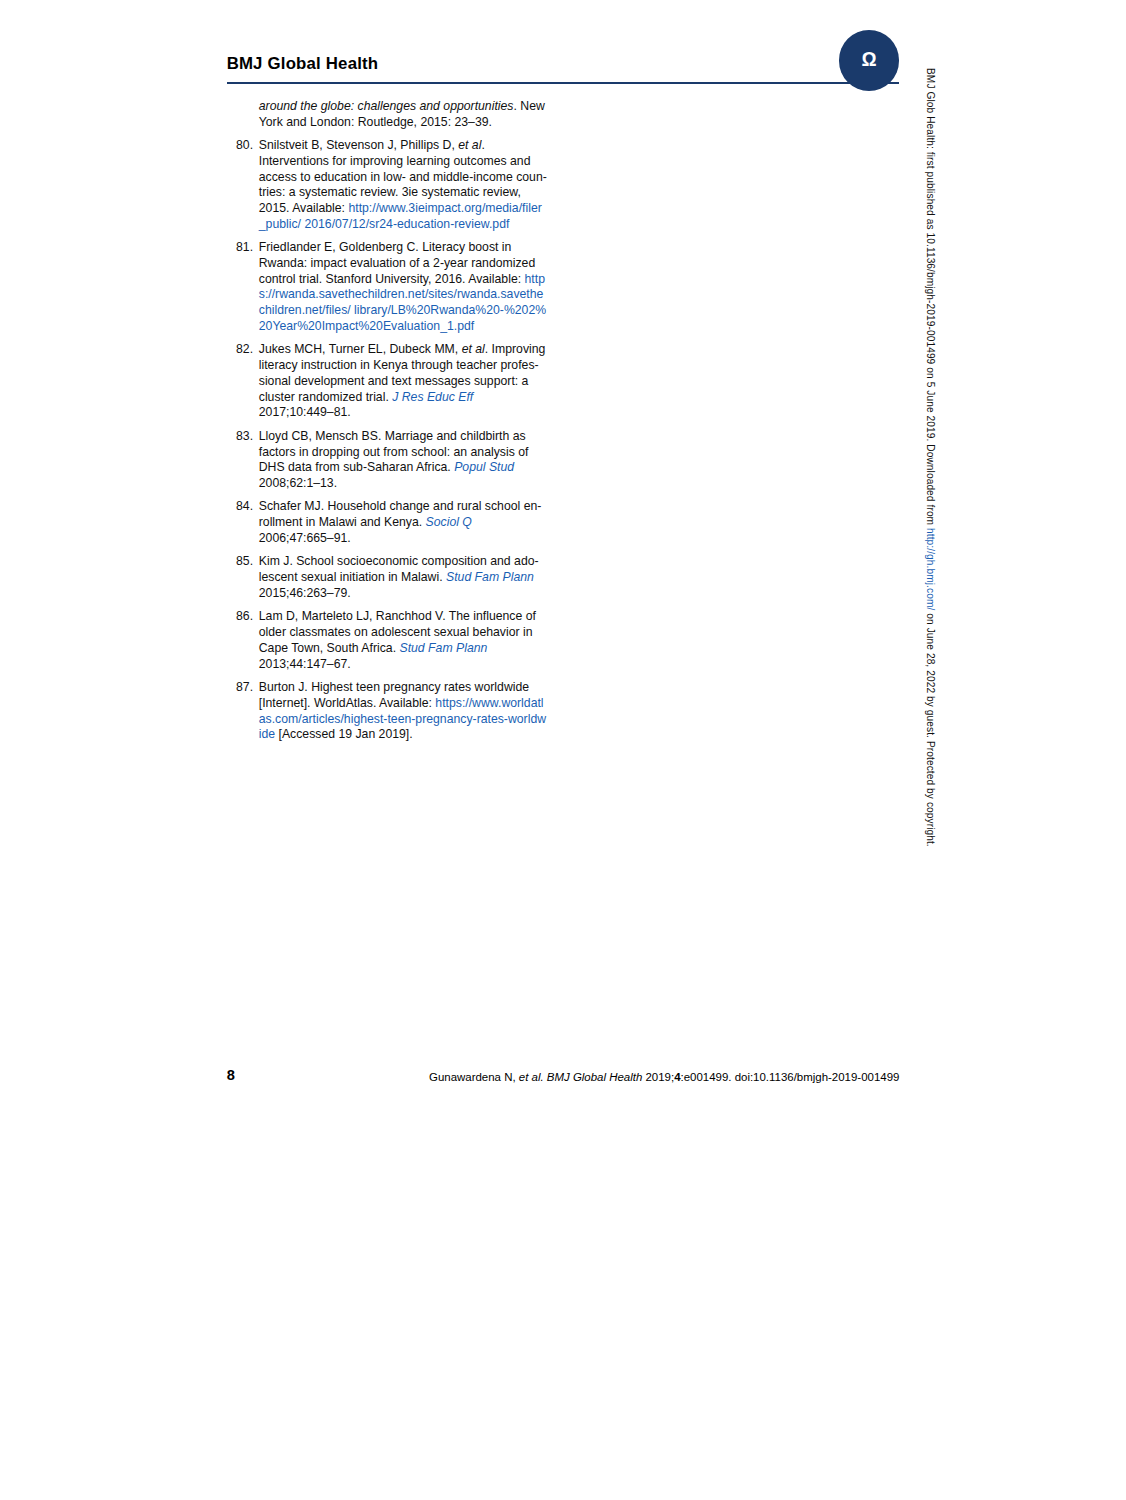BMJ Glob Health: first published as 10.1136/bmjgh-2019-001499 on 5 June 2019. Downloaded from http://gh.bmj.com/ on June 28, 2022 by guest. Protected by copyright.
BMJ Global Health
Ω
around the globe: challenges and opportunities. New York and London: Routledge, 2015: 23–39.
80. Snilstveit B, Stevenson J, Phillips D, et al. Interventions for improving learning outcomes and access to education in low- and middle-income countries: a systematic review. 3ie systematic review, 2015. Available: http://www.3ieimpact.org/media/filer_public/ 2016/07/12/sr24-education-review.pdf
81. Friedlander E, Goldenberg C. Literacy boost in Rwanda: impact evaluation of a 2-year randomized control trial. Stanford University, 2016. Available: https://rwanda.savethechildren.net/sites/rwanda.savethechildren.net/files/ library/LB%20Rwanda%20-%202%20Year%20Impact%20Evaluation_1.pdf
82. Jukes MCH, Turner EL, Dubeck MM, et al. Improving literacy instruction in Kenya through teacher professional development and text messages support: a cluster randomized trial. J Res Educ Eff 2017;10:449–81.
83. Lloyd CB, Mensch BS. Marriage and childbirth as factors in dropping out from school: an analysis of DHS data from sub-Saharan Africa. Popul Stud 2008;62:1–13.
84. Schafer MJ. Household change and rural school enrollment in Malawi and Kenya. Sociol Q 2006;47:665–91.
85. Kim J. School socioeconomic composition and adolescent sexual initiation in Malawi. Stud Fam Plann 2015;46:263–79.
86. Lam D, Marteleto LJ, Ranchhod V. The influence of older classmates on adolescent sexual behavior in Cape Town, South Africa. Stud Fam Plann 2013;44:147–67.
87. Burton J. Highest teen pregnancy rates worldwide [Internet]. WorldAtlas. Available: https://www.worldatlas.com/articles/highest-teen-pregnancy-rates-worldwide [Accessed 19 Jan 2019].
8
Gunawardena N, et al. BMJ Global Health 2019;4:e001499. doi:10.1136/bmjgh-2019-001499